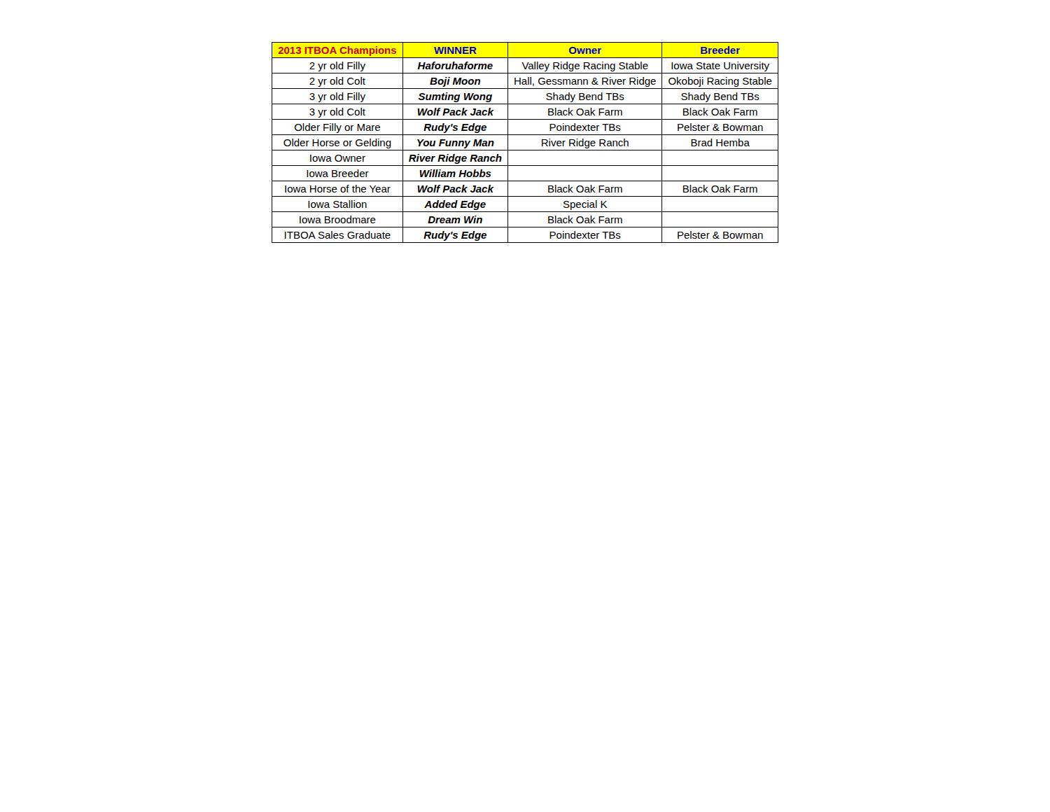| 2013 ITBOA Champions | WINNER | Owner | Breeder |
| --- | --- | --- | --- |
| 2 yr old Filly | Haforuhaforme | Valley Ridge Racing Stable | Iowa State University |
| 2 yr old Colt | Boji Moon | Hall, Gessmann & River Ridge | Okoboji Racing Stable |
| 3 yr old Filly | Sumting Wong | Shady Bend TBs | Shady Bend TBs |
| 3 yr old Colt | Wolf Pack Jack | Black Oak Farm | Black Oak Farm |
| Older Filly or Mare | Rudy's Edge | Poindexter TBs | Pelster & Bowman |
| Older Horse or Gelding | You Funny Man | River Ridge Ranch | Brad Hemba |
| Iowa Owner | River Ridge Ranch | | |
| Iowa Breeder | William Hobbs | | |
| Iowa Horse of the Year | Wolf Pack Jack | Black Oak Farm | Black Oak Farm |
| Iowa Stallion | Added Edge | Special K | |
| Iowa Broodmare | Dream Win | Black Oak Farm | |
| ITBOA Sales Graduate | Rudy's Edge | Poindexter TBs | Pelster & Bowman |